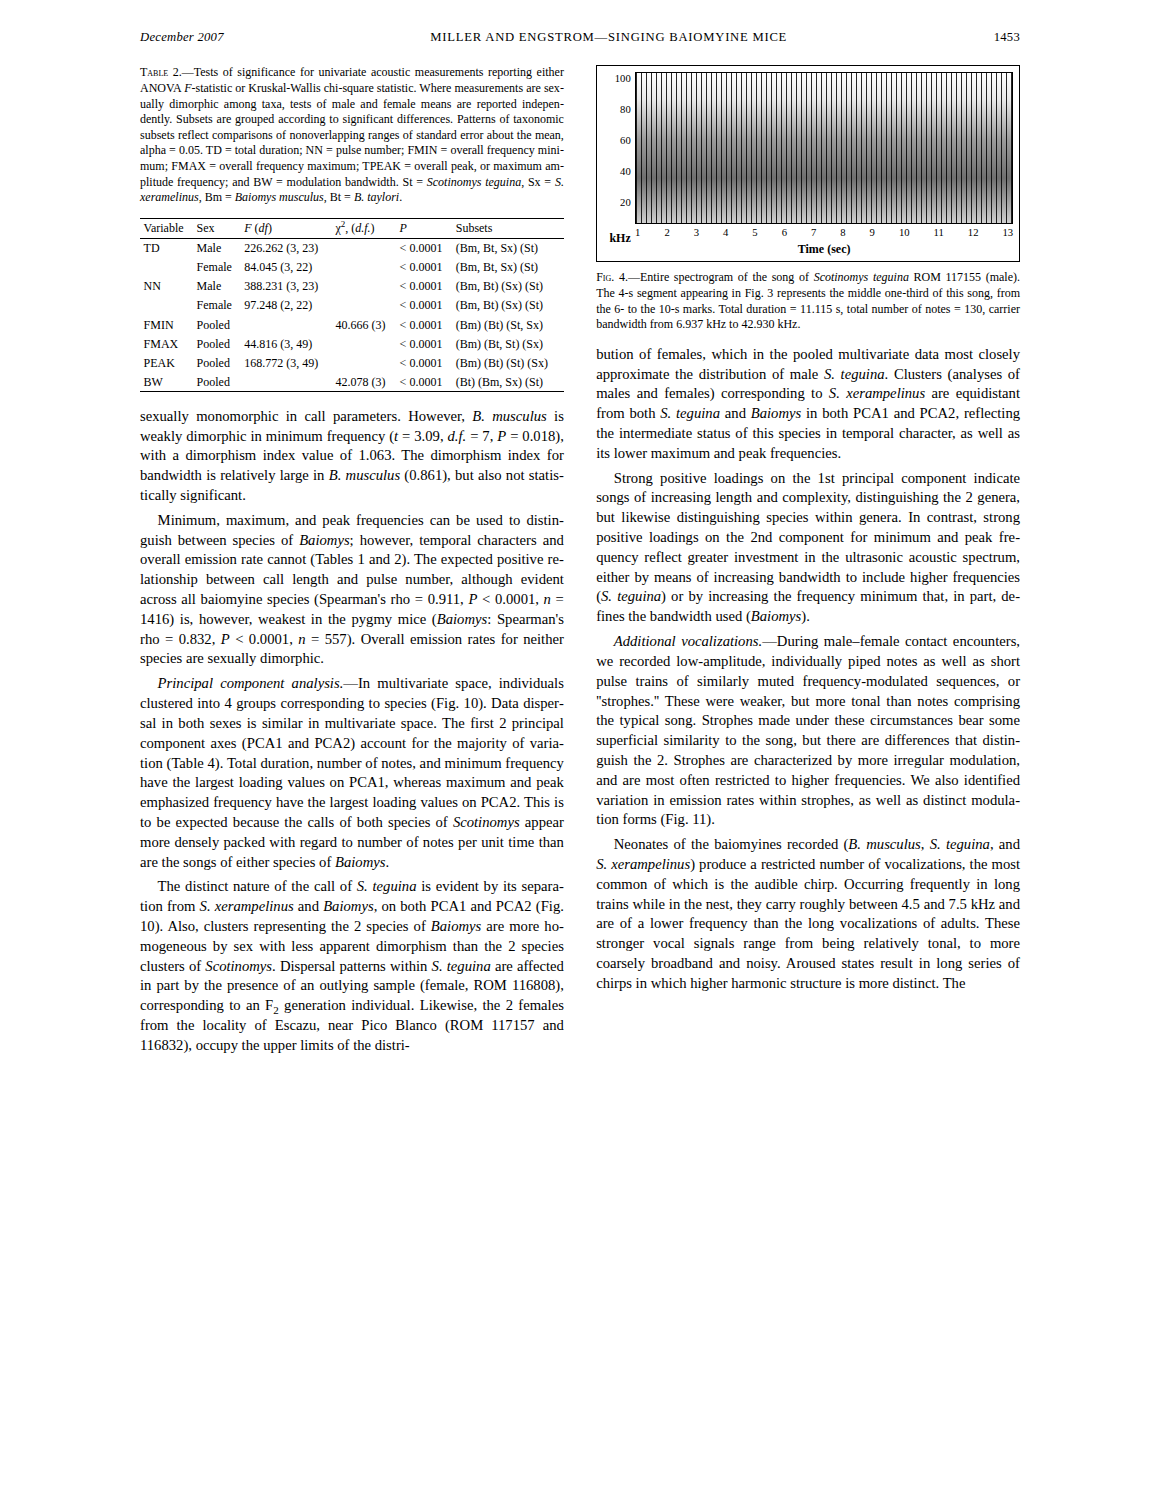December 2007
Miller and Engstrom—Singing Baiomyine Mice
1453
Table 2.—Tests of significance for univariate acoustic measurements reporting either ANOVA F-statistic or Kruskal-Wallis chi-square statistic. Where measurements are sexually dimorphic among taxa, tests of male and female means are reported independently. Subsets are grouped according to significant differences. Patterns of taxonomic subsets reflect comparisons of nonoverlapping ranges of standard error about the mean, alpha = 0.05. TD = total duration; NN = pulse number; FMIN = overall frequency minimum; FMAX = overall frequency maximum; TPEAK = overall peak, or maximum amplitude frequency; and BW = modulation bandwidth. St = Scotinomys teguina, Sx = S. xeramelinus, Bm = Baiomys musculus, Bt = B. taylori.
| Variable | Sex | F ( df ) | χ 2 , ( d.f. ) | P | Subsets |
| --- | --- | --- | --- | --- | --- |
| TD | Male | 226.262 (3, 23) | | < 0.0001 | (Bm, Bt, Sx) (St) |
| | Female | 84.045 (3, 22) | | < 0.0001 | (Bm, Bt, Sx) (St) |
| NN | Male | 388.231 (3, 23) | | < 0.0001 | (Bm, Bt) (Sx) (St) |
| | Female | 97.248 (2, 22) | | < 0.0001 | (Bm, Bt) (Sx) (St) |
| FMIN | Pooled | | 40.666 (3) | < 0.0001 | (Bm) (Bt) (St, Sx) |
| FMAX | Pooled | 44.816 (3, 49) | | < 0.0001 | (Bm) (Bt, St) (Sx) |
| PEAK | Pooled | 168.772 (3, 49) | | < 0.0001 | (Bm) (Bt) (St) (Sx) |
| BW | Pooled | | 42.078 (3) | < 0.0001 | (Bt) (Bm, Sx) (St) |
sexually monomorphic in call parameters. However, B. musculus is weakly dimorphic in minimum frequency (t = 3.09, d.f. = 7, P = 0.018), with a dimorphism index value of 1.063. The dimorphism index for bandwidth is relatively large in B. musculus (0.861), but also not statistically significant.
Minimum, maximum, and peak frequencies can be used to distinguish between species of Baiomys; however, temporal characters and overall emission rate cannot (Tables 1 and 2). The expected positive relationship between call length and pulse number, although evident across all baiomyine species (Spearman's rho = 0.911, P < 0.0001, n = 1416) is, however, weakest in the pygmy mice (Baiomys: Spearman's rho = 0.832, P < 0.0001, n = 557). Overall emission rates for neither species are sexually dimorphic.
Principal component analysis.—In multivariate space, individuals clustered into 4 groups corresponding to species (Fig. 10). Data dispersal in both sexes is similar in multivariate space. The first 2 principal component axes (PCA1 and PCA2) account for the majority of variation (Table 4). Total duration, number of notes, and minimum frequency have the largest loading values on PCA1, whereas maximum and peak emphasized frequency have the largest loading values on PCA2. This is to be expected because the calls of both species of Scotinomys appear more densely packed with regard to number of notes per unit time than are the songs of either species of Baiomys.
The distinct nature of the call of S. teguina is evident by its separation from S. xerampelinus and Baiomys, on both PCA1 and PCA2 (Fig. 10). Also, clusters representing the 2 species of Baiomys are more homogeneous by sex with less apparent dimorphism than the 2 species clusters of Scotinomys. Dispersal patterns within S. teguina are affected in part by the presence of an outlying sample (female, ROM 116808), corresponding to an F2 generation individual. Likewise, the 2 females from the locality of Escazu, near Pico Blanco (ROM 117157 and 116832), occupy the upper limits of the distri-
100
80
60
40
20
kHz
12345678910111213
Time (sec)
Fig. 4.—Entire spectrogram of the song of Scotinomys teguina ROM 117155 (male). The 4-s segment appearing in Fig. 3 represents the middle one-third of this song, from the 6- to the 10-s marks. Total duration = 11.115 s, total number of notes = 130, carrier bandwidth from 6.937 kHz to 42.930 kHz.
bution of females, which in the pooled multivariate data most closely approximate the distribution of male S. teguina. Clusters (analyses of males and females) corresponding to S. xerampelinus are equidistant from both S. teguina and Baiomys in both PCA1 and PCA2, reflecting the intermediate status of this species in temporal character, as well as its lower maximum and peak frequencies.
Strong positive loadings on the 1st principal component indicate songs of increasing length and complexity, distinguishing the 2 genera, but likewise distinguishing species within genera. In contrast, strong positive loadings on the 2nd component for minimum and peak frequency reflect greater investment in the ultrasonic acoustic spectrum, either by means of increasing bandwidth to include higher frequencies (S. teguina) or by increasing the frequency minimum that, in part, defines the bandwidth used (Baiomys).
Additional vocalizations.—During male–female contact encounters, we recorded low-amplitude, individually piped notes as well as short pulse trains of similarly muted frequency-modulated sequences, or ''strophes.'' These were weaker, but more tonal than notes comprising the typical song. Strophes made under these circumstances bear some superficial similarity to the song, but there are differences that distinguish the 2. Strophes are characterized by more irregular modulation, and are most often restricted to higher frequencies. We also identified variation in emission rates within strophes, as well as distinct modulation forms (Fig. 11).
Neonates of the baiomyines recorded (B. musculus, S. teguina, and S. xerampelinus) produce a restricted number of vocalizations, the most common of which is the audible chirp. Occurring frequently in long trains while in the nest, they carry roughly between 4.5 and 7.5 kHz and are of a lower frequency than the long vocalizations of adults. These stronger vocal signals range from being relatively tonal, to more coarsely broadband and noisy. Aroused states result in long series of chirps in which higher harmonic structure is more distinct. The